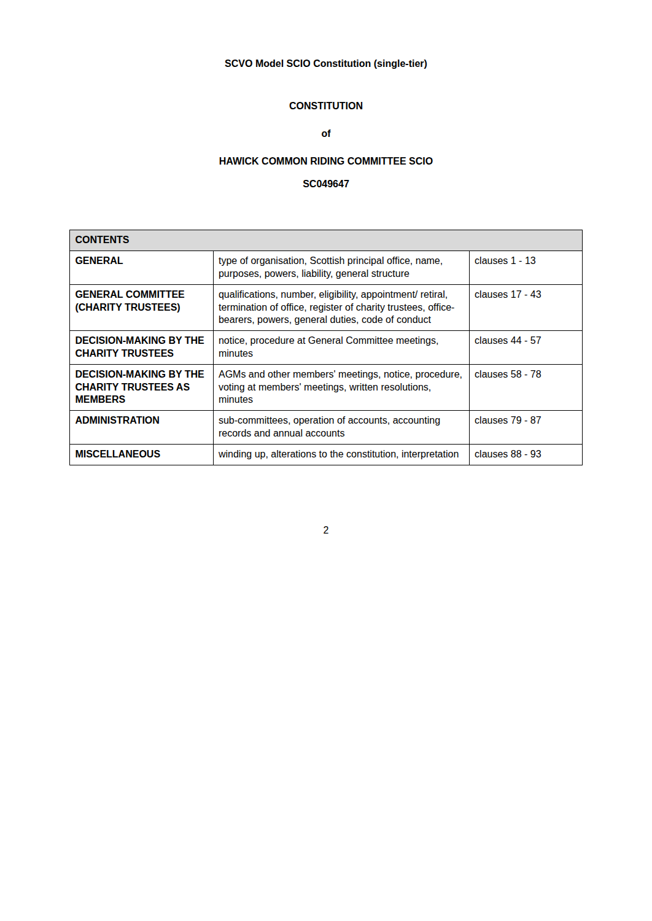SCVO Model SCIO Constitution (single-tier)
CONSTITUTION
of
HAWICK COMMON RIDING COMMITTEE SCIO
SC049647
| CONTENTS |
| GENERAL | type of organisation, Scottish principal office, name, purposes, powers, liability, general structure | clauses 1 - 13 |
| GENERAL COMMITTEE (CHARITY TRUSTEES) | qualifications, number, eligibility, appointment/ retiral, termination of office, register of charity trustees, office-bearers, powers, general duties, code of conduct | clauses 17 - 43 |
| DECISION-MAKING BY THE CHARITY TRUSTEES | notice, procedure at General Committee meetings, minutes | clauses 44 - 57 |
| DECISION-MAKING BY THE CHARITY TRUSTEES AS MEMBERS | AGMs and other members' meetings, notice, procedure, voting at members' meetings, written resolutions, minutes | clauses 58 - 78 |
| ADMINISTRATION | sub-committees, operation of accounts, accounting records and annual accounts | clauses 79 - 87 |
| MISCELLANEOUS | winding up, alterations to the constitution, interpretation | clauses 88 - 93 |
2